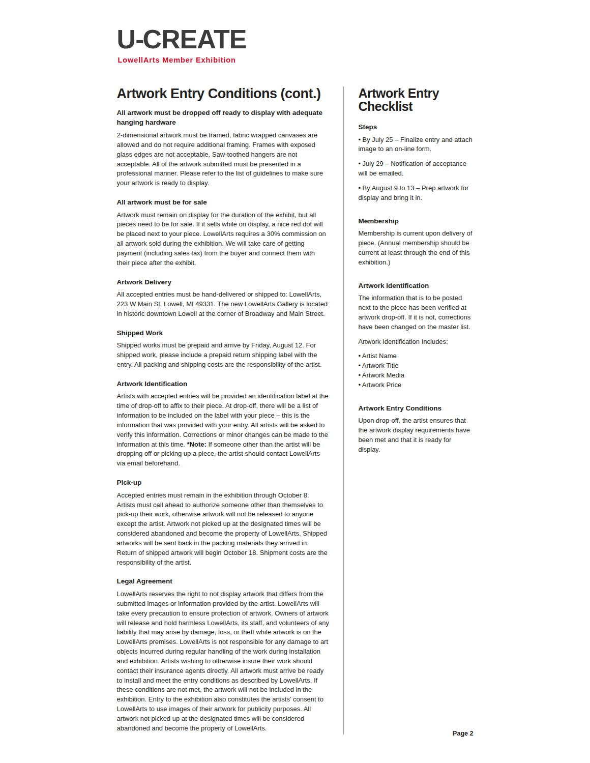U-Create
LowellArts Member Exhibition
Artwork Entry Conditions (cont.)
All artwork must be dropped off ready to display with adequate hanging hardware
2-dimensional artwork must be framed, fabric wrapped canvases are allowed and do not require additional framing. Frames with exposed glass edges are not acceptable. Saw-toothed hangers are not acceptable. All of the artwork submitted must be presented in a professional manner. Please refer to the list of guidelines to make sure your artwork is ready to display.
All artwork must be for sale
Artwork must remain on display for the duration of the exhibit, but all pieces need to be for sale. If it sells while on display, a nice red dot will be placed next to your piece. LowellArts requires a 30% commission on all artwork sold during the exhibition. We will take care of getting payment (including sales tax) from the buyer and connect them with their piece after the exhibit.
Artwork Delivery
All accepted entries must be hand-delivered or shipped to: LowellArts, 223 W Main St, Lowell, MI 49331. The new LowellArts Gallery is located in historic downtown Lowell at the corner of Broadway and Main Street.
Shipped Work
Shipped works must be prepaid and arrive by Friday, August 12. For shipped work, please include a prepaid return shipping label with the entry. All packing and shipping costs are the responsibility of the artist.
Artwork Identification
Artists with accepted entries will be provided an identification label at the time of drop-off to affix to their piece. At drop-off, there will be a list of information to be included on the label with your piece – this is the information that was provided with your entry. All artists will be asked to verify this information. Corrections or minor changes can be made to the information at this time. *Note: If someone other than the artist will be dropping off or picking up a piece, the artist should contact LowellArts via email beforehand.
Pick-up
Accepted entries must remain in the exhibition through October 8. Artists must call ahead to authorize someone other than themselves to pick-up their work, otherwise artwork will not be released to anyone except the artist. Artwork not picked up at the designated times will be considered abandoned and become the property of LowellArts. Shipped artworks will be sent back in the packing materials they arrived in. Return of shipped artwork will begin October 18. Shipment costs are the responsibility of the artist.
Legal Agreement
LowellArts reserves the right to not display artwork that differs from the submitted images or information provided by the artist. LowellArts will take every precaution to ensure protection of artwork. Owners of artwork will release and hold harmless LowellArts, its staff, and volunteers of any liability that may arise by damage, loss, or theft while artwork is on the LowellArts premises. LowellArts is not responsible for any damage to art objects incurred during regular handling of the work during installation and exhibition. Artists wishing to otherwise insure their work should contact their insurance agents directly. All artwork must arrive be ready to install and meet the entry conditions as described by LowellArts. If these conditions are not met, the artwork will not be included in the exhibition. Entry to the exhibition also constitutes the artists’ consent to LowellArts to use images of their artwork for publicity purposes. All artwork not picked up at the designated times will be considered abandoned and become the property of LowellArts.
Artwork Entry Checklist
Steps
• By July 25 – Finalize entry and attach image to an on-line form.
• July 29 – Notification of acceptance will be emailed.
• By August 9 to 13 – Prep artwork for display and bring it in.
Membership
Membership is current upon delivery of piece. (Annual membership should be current at least through the end of this exhibition.)
Artwork Identification
The information that is to be posted next to the piece has been verified at artwork drop-off. If it is not, corrections have been changed on the master list.
Artwork Identification Includes:
• Artist Name
• Artwork Title
• Artwork Media
• Artwork Price
Artwork Entry Conditions
Upon drop-off, the artist ensures that the artwork display requirements have been met and that it is ready for display.
Page 2